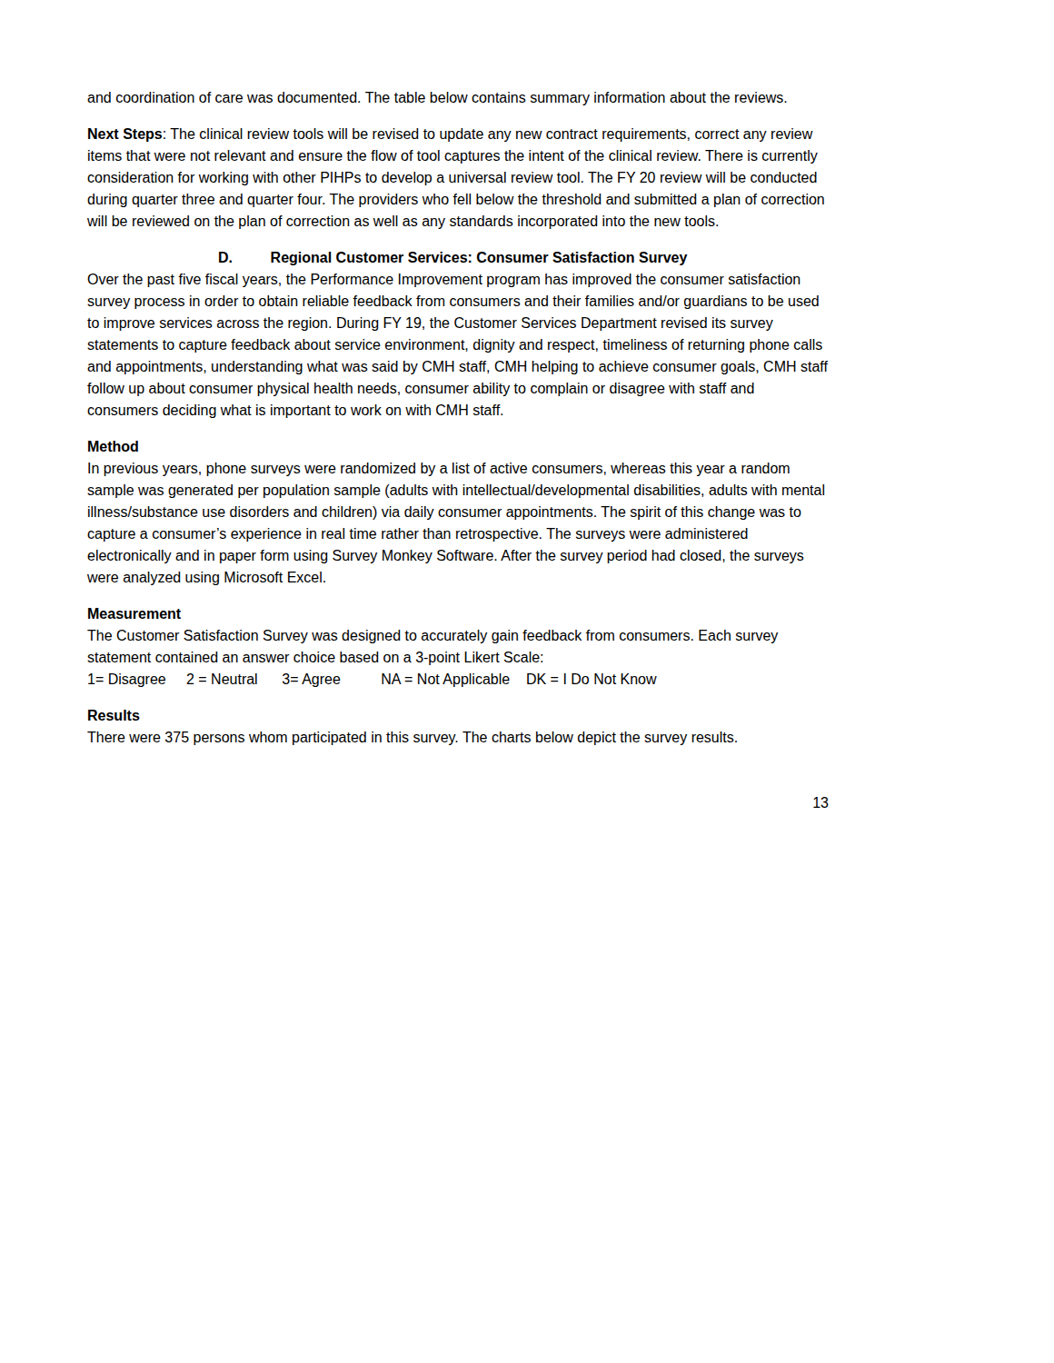and coordination of care was documented. The table below contains summary information about the reviews.
Next Steps: The clinical review tools will be revised to update any new contract requirements, correct any review items that were not relevant and ensure the flow of tool captures the intent of the clinical review. There is currently consideration for working with other PIHPs to develop a universal review tool. The FY 20 review will be conducted during quarter three and quarter four. The providers who fell below the threshold and submitted a plan of correction will be reviewed on the plan of correction as well as any standards incorporated into the new tools.
D. Regional Customer Services: Consumer Satisfaction Survey
Over the past five fiscal years, the Performance Improvement program has improved the consumer satisfaction survey process in order to obtain reliable feedback from consumers and their families and/or guardians to be used to improve services across the region. During FY 19, the Customer Services Department revised its survey statements to capture feedback about service environment, dignity and respect, timeliness of returning phone calls and appointments, understanding what was said by CMH staff, CMH helping to achieve consumer goals, CMH staff follow up about consumer physical health needs, consumer ability to complain or disagree with staff and consumers deciding what is important to work on with CMH staff.
Method
In previous years, phone surveys were randomized by a list of active consumers, whereas this year a random sample was generated per population sample (adults with intellectual/developmental disabilities, adults with mental illness/substance use disorders and children) via daily consumer appointments. The spirit of this change was to capture a consumer’s experience in real time rather than retrospective. The surveys were administered electronically and in paper form using Survey Monkey Software. After the survey period had closed, the surveys were analyzed using Microsoft Excel.
Measurement
The Customer Satisfaction Survey was designed to accurately gain feedback from consumers. Each survey statement contained an answer choice based on a 3-point Likert Scale:
1= Disagree 2 = Neutral 3= Agree NA = Not Applicable DK = I Do Not Know
Results
There were 375 persons whom participated in this survey. The charts below depict the survey results.
13